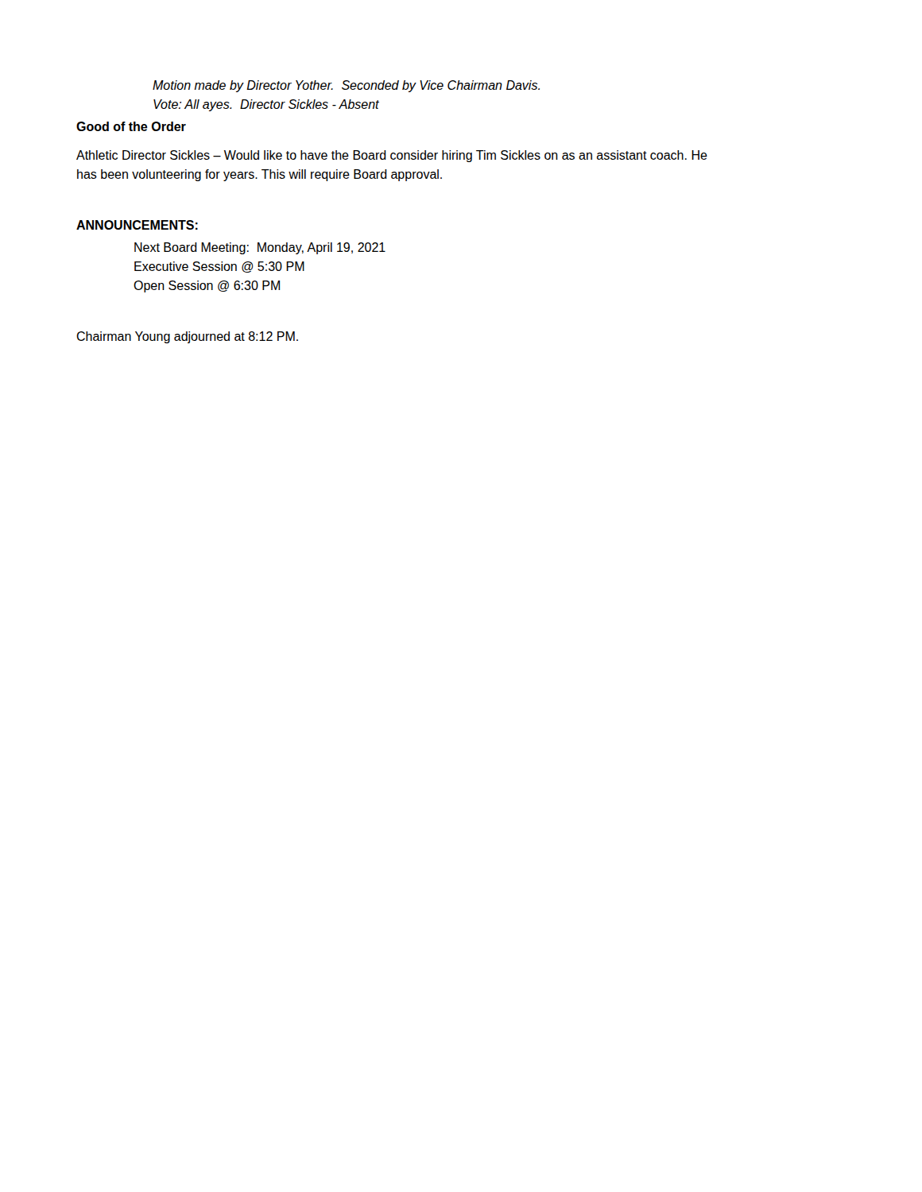Motion made by Director Yother. Seconded by Vice Chairman Davis.
Vote: All ayes. Director Sickles - Absent
Good of the Order
Athletic Director Sickles – Would like to have the Board consider hiring Tim Sickles on as an assistant coach. He has been volunteering for years. This will require Board approval.
ANNOUNCEMENTS:
Next Board Meeting: Monday, April 19, 2021
Executive Session @ 5:30 PM
Open Session @ 6:30 PM
Chairman Young adjourned at 8:12 PM.